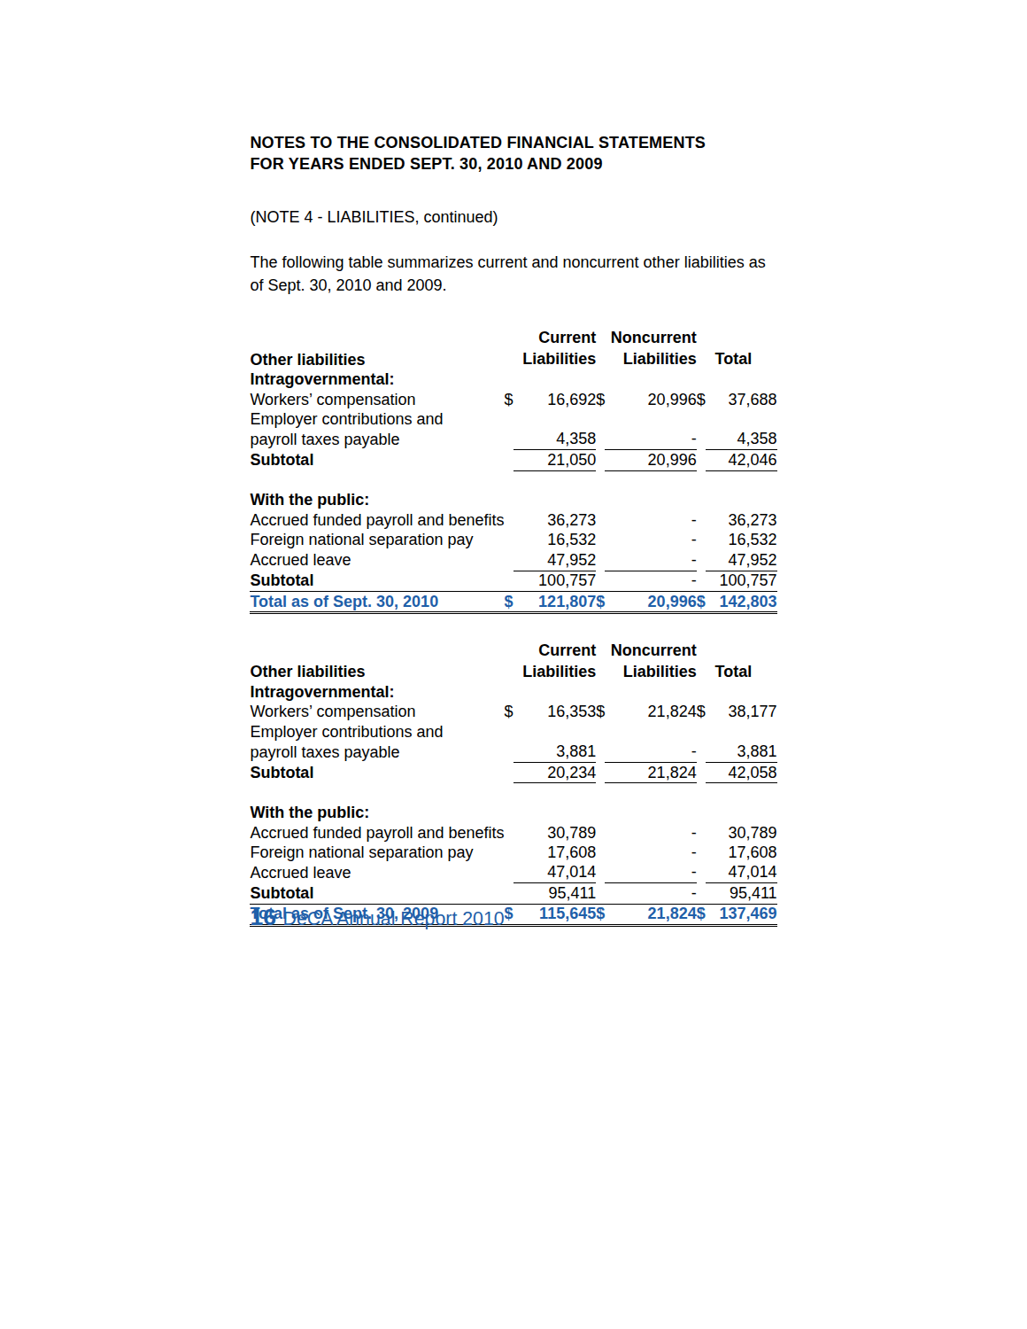Notes to the Consolidated Financial Statements
For Years Ended Sept. 30, 2010 and 2009
(NOTE 4 - LIABILITIES, continued)
The following table summarizes current and noncurrent other liabilities as of Sept. 30, 2010 and 2009.
| | | Current | | Noncurrent | | |
| Other liabilities | | Liabilities | | Liabilities | | Total |
| Intragovernmental: | | | | | | |
| Workers’ compensation | $ | 16,692 | $ | 20,996 | $ | 37,688 |
| Employer contributions and | | | | | | |
| payroll taxes payable | | 4,358 | | - | | 4,358 |
| Subtotal | | 21,050 | | 20,996 | | 42,046 |
| With the public: | | | | | | |
| Accrued funded payroll and benefits | | 36,273 | | - | | 36,273 |
| Foreign national separation pay | | 16,532 | | - | | 16,532 |
| Accrued leave | | 47,952 | | - | | 47,952 |
| Subtotal | | 100,757 | | - | | 100,757 |
| Total as of Sept. 30, 2010 | $ | 121,807 | $ | 20,996 | $ | 142,803 |
| | | Current | | Noncurrent | | |
| Other liabilities | | Liabilities | | Liabilities | | Total |
| Intragovernmental: | | | | | | |
| Workers’ compensation | $ | 16,353 | $ | 21,824 | $ | 38,177 |
| Employer contributions and | | | | | | |
| payroll taxes payable | | 3,881 | | - | | 3,881 |
| Subtotal | | 20,234 | | 21,824 | | 42,058 |
| With the public: | | | | | | |
| Accrued funded payroll and benefits | | 30,789 | | - | | 30,789 |
| Foreign national separation pay | | 17,608 | | - | | 17,608 |
| Accrued leave | | 47,014 | | - | | 47,014 |
| Subtotal | | 95,411 | | - | | 95,411 |
| Total as of Sept. 30, 2009 | $ | 115,645 | $ | 21,824 | $ | 137,469 |
16DeCA Annual Report 2010